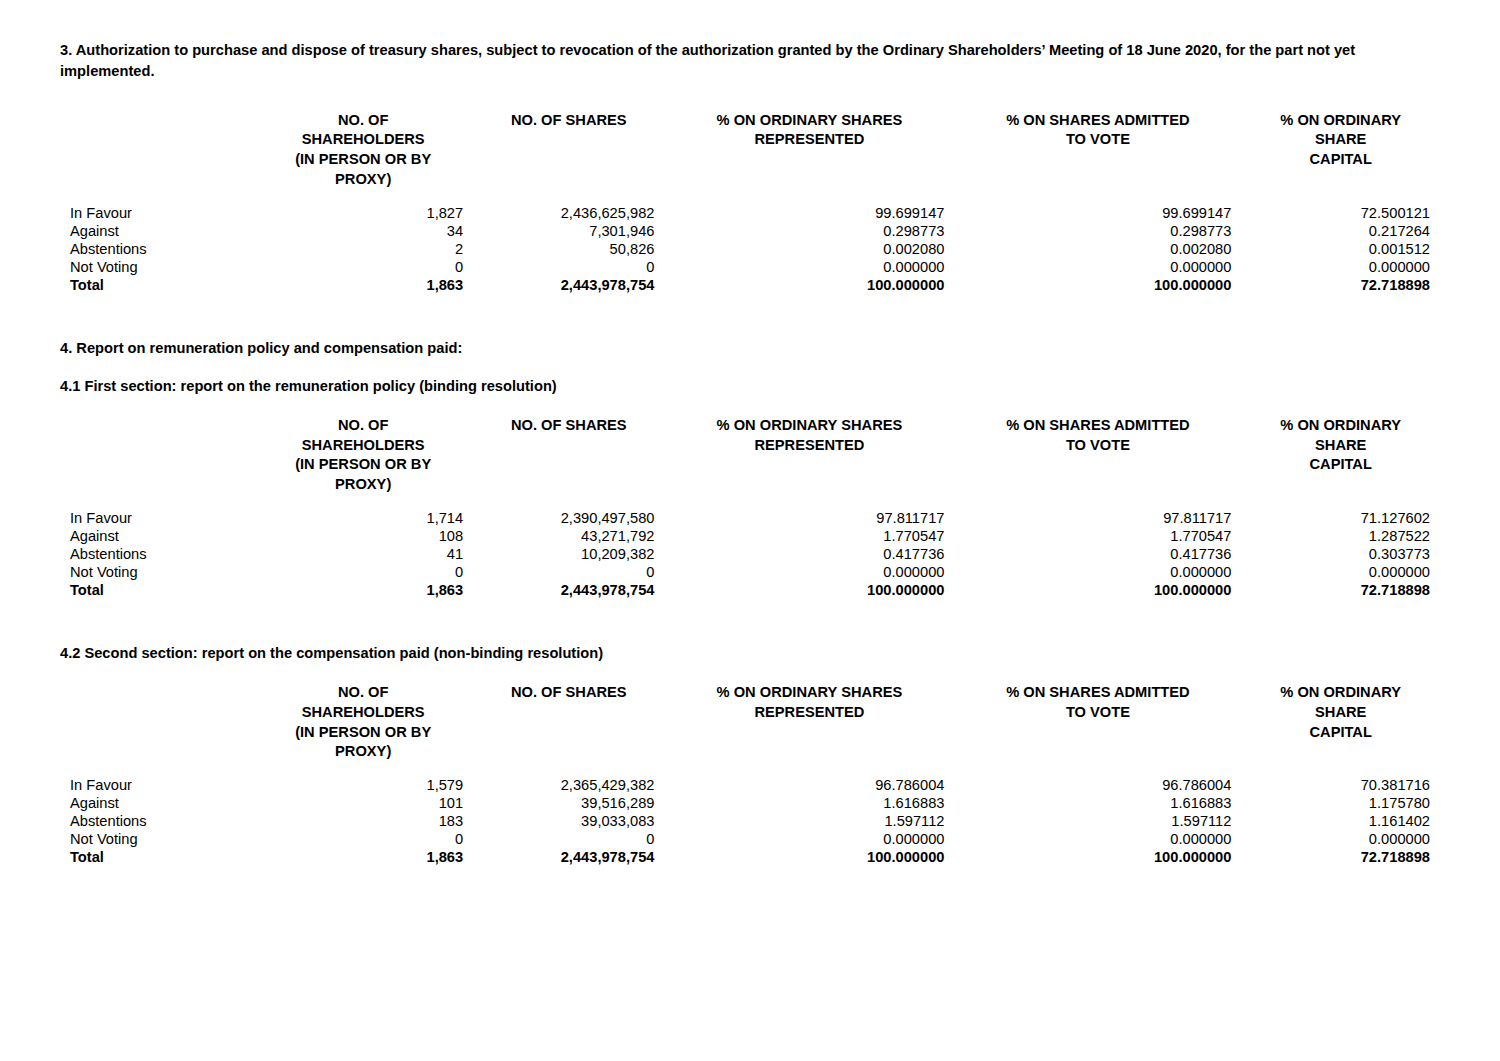3. Authorization to purchase and dispose of treasury shares, subject to revocation of the authorization granted by the Ordinary Shareholders’ Meeting of 18 June 2020, for the part not yet implemented.
| | NO. OF SHAREHOLDERS (IN PERSON OR BY PROXY) | NO. OF SHARES | % ON ORDINARY SHARES REPRESENTED | % ON SHARES ADMITTED TO VOTE | % ON ORDINARY SHARE CAPITAL |
| --- | --- | --- | --- | --- | --- |
| In Favour | 1,827 | 2,436,625,982 | 99.699147 | 99.699147 | 72.500121 |
| Against | 34 | 7,301,946 | 0.298773 | 0.298773 | 0.217264 |
| Abstentions | 2 | 50,826 | 0.002080 | 0.002080 | 0.001512 |
| Not Voting | 0 | 0 | 0.000000 | 0.000000 | 0.000000 |
| Total | 1,863 | 2,443,978,754 | 100.000000 | 100.000000 | 72.718898 |
4. Report on remuneration policy and compensation paid:
4.1 First section: report on the remuneration policy (binding resolution)
| | NO. OF SHAREHOLDERS (IN PERSON OR BY PROXY) | NO. OF SHARES | % ON ORDINARY SHARES REPRESENTED | % ON SHARES ADMITTED TO VOTE | % ON ORDINARY SHARE CAPITAL |
| --- | --- | --- | --- | --- | --- |
| In Favour | 1,714 | 2,390,497,580 | 97.811717 | 97.811717 | 71.127602 |
| Against | 108 | 43,271,792 | 1.770547 | 1.770547 | 1.287522 |
| Abstentions | 41 | 10,209,382 | 0.417736 | 0.417736 | 0.303773 |
| Not Voting | 0 | 0 | 0.000000 | 0.000000 | 0.000000 |
| Total | 1,863 | 2,443,978,754 | 100.000000 | 100.000000 | 72.718898 |
4.2 Second section: report on the compensation paid (non-binding resolution)
| | NO. OF SHAREHOLDERS (IN PERSON OR BY PROXY) | NO. OF SHARES | % ON ORDINARY SHARES REPRESENTED | % ON SHARES ADMITTED TO VOTE | % ON ORDINARY SHARE CAPITAL |
| --- | --- | --- | --- | --- | --- |
| In Favour | 1,579 | 2,365,429,382 | 96.786004 | 96.786004 | 70.381716 |
| Against | 101 | 39,516,289 | 1.616883 | 1.616883 | 1.175780 |
| Abstentions | 183 | 39,033,083 | 1.597112 | 1.597112 | 1.161402 |
| Not Voting | 0 | 0 | 0.000000 | 0.000000 | 0.000000 |
| Total | 1,863 | 2,443,978,754 | 100.000000 | 100.000000 | 72.718898 |